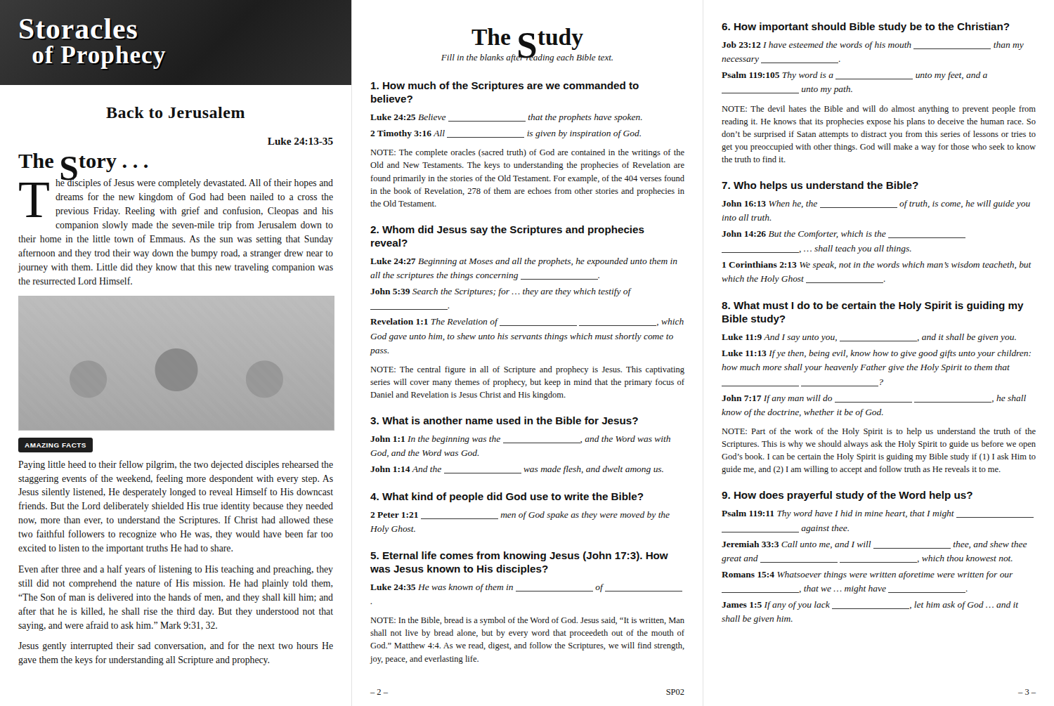Storaclesof Prophecy
Back to Jerusalem
Luke 24:13-35
The Story . . .
The disciples of Jesus were completely devastated. All of their hopes and dreams for the new kingdom of God had been nailed to a cross the previous Friday. Reeling with grief and confusion, Cleopas and his companion slowly made the seven-mile trip from Jerusalem down to their home in the little town of Emmaus. As the sun was setting that Sunday afternoon and they trod their way down the bumpy road, a stranger drew near to journey with them. Little did they know that this new traveling companion was the resurrected Lord Himself.
AMAZING FACTS
Paying little heed to their fellow pilgrim, the two dejected disciples rehearsed the staggering events of the weekend, feeling more despondent with every step. As Jesus silently listened, He desperately longed to reveal Himself to His downcast friends. But the Lord deliberately shielded His true identity because they needed now, more than ever, to understand the Scriptures. If Christ had allowed these two faithful followers to recognize who He was, they would have been far too excited to listen to the important truths He had to share.
Even after three and a half years of listening to His teaching and preaching, they still did not comprehend the nature of His mission. He had plainly told them, “The Son of man is delivered into the hands of men, and they shall kill him; and after that he is killed, he shall rise the third day. But they understood not that saying, and were afraid to ask him.” Mark 9:31, 32.
Jesus gently interrupted their sad conversation, and for the next two hours He gave them the keys for understanding all Scripture and prophecy.
The Study
Fill in the blanks after reading each Bible text.
How much of the Scriptures are we commanded to believe?
Luke 24:25 Believe that the prophets have spoken.
2 Timothy 3:16 All is given by inspiration of God.
NOTE: The complete oracles (sacred truth) of God are contained in the writings of the Old and New Testaments. The keys to understanding the prophecies of Revelation are found primarily in the stories of the Old Testament. For example, of the 404 verses found in the book of Revelation, 278 of them are echoes from other stories and prophecies in the Old Testament.
Whom did Jesus say the Scriptures and prophecies reveal?
Luke 24:27 Beginning at Moses and all the prophets, he expounded unto them in all the scriptures the things concerning .
John 5:39 Search the Scriptures; for … they are they which testify of .
Revelation 1:1 The Revelation of , which God gave unto him, to shew unto his servants things which must shortly come to pass.
NOTE: The central figure in all of Scripture and prophecy is Jesus. This captivating series will cover many themes of prophecy, but keep in mind that the primary focus of Daniel and Revelation is Jesus Christ and His kingdom.
What is another name used in the Bible for Jesus?
John 1:1 In the beginning was the , and the Word was with God, and the Word was God.
John 1:14 And the was made flesh, and dwelt among us.
What kind of people did God use to write the Bible?
2 Peter 1:21 men of God spake as they were moved by the Holy Ghost.
Eternal life comes from knowing Jesus (John 17:3). How was Jesus known to His disciples?
Luke 24:35 He was known of them in of .
NOTE: In the Bible, bread is a symbol of the Word of God. Jesus said, “It is written, Man shall not live by bread alone, but by every word that proceedeth out of the mouth of God.” Matthew 4:4. As we read, digest, and follow the Scriptures, we will find strength, joy, peace, and everlasting life.
– 2 – SP02
How important should Bible study be to the Christian?
Job 23:12 I have esteemed the words of his mouth than my necessary .
Psalm 119:105 Thy word is a unto my feet, and a unto my path.
NOTE: The devil hates the Bible and will do almost anything to prevent people from reading it. He knows that its prophecies expose his plans to deceive the human race. So don’t be surprised if Satan attempts to distract you from this series of lessons or tries to get you preoccupied with other things. God will make a way for those who seek to know the truth to find it.
Who helps us understand the Bible?
John 16:13 When he, the of truth, is come, he will guide you into all truth.
John 14:26 But the Comforter, which is the , … shall teach you all things.
1 Corinthians 2:13 We speak, not in the words which man’s wisdom teacheth, but which the Holy Ghost .
What must I do to be certain the Holy Spirit is guiding my Bible study?
Luke 11:9 And I say unto you, , and it shall be given you.
Luke 11:13 If ye then, being evil, know how to give good gifts unto your children: how much more shall your heavenly Father give the Holy Spirit to them that ?
John 7:17 If any man will do , he shall know of the doctrine, whether it be of God.
NOTE: Part of the work of the Holy Spirit is to help us understand the truth of the Scriptures. This is why we should always ask the Holy Spirit to guide us before we open God’s book. I can be certain the Holy Spirit is guiding my Bible study if (1) I ask Him to guide me, and (2) I am willing to accept and follow truth as He reveals it to me.
How does prayerful study of the Word help us?
Psalm 119:11 Thy word have I hid in mine heart, that I might against thee.
Jeremiah 33:3 Call unto me, and I will thee, and shew thee great and , which thou knowest not.
Romans 15:4 Whatsoever things were written aforetime were written for our , that we … might have .
James 1:5 If any of you lack , let him ask of God … and it shall be given him.
– 3 –